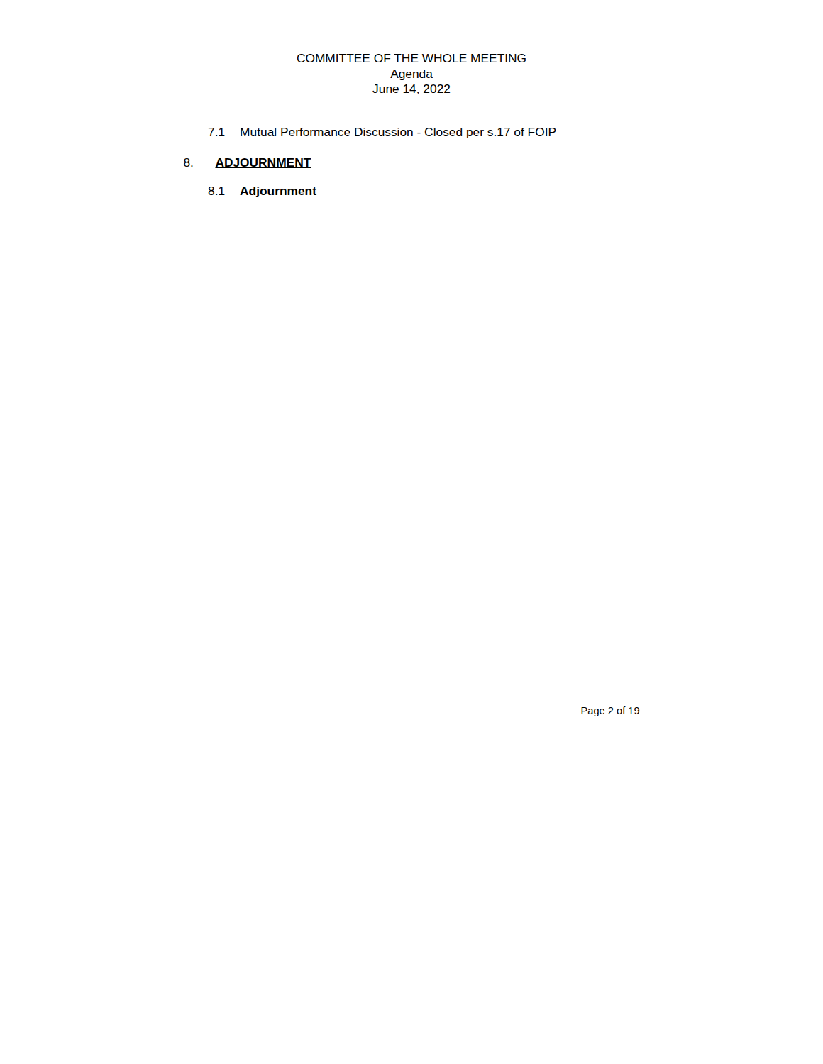COMMITTEE OF THE WHOLE MEETING Agenda June 14, 2022
7.1 Mutual Performance Discussion - Closed per s.17 of FOIP
8. ADJOURNMENT
8.1 Adjournment
Page 2 of 19